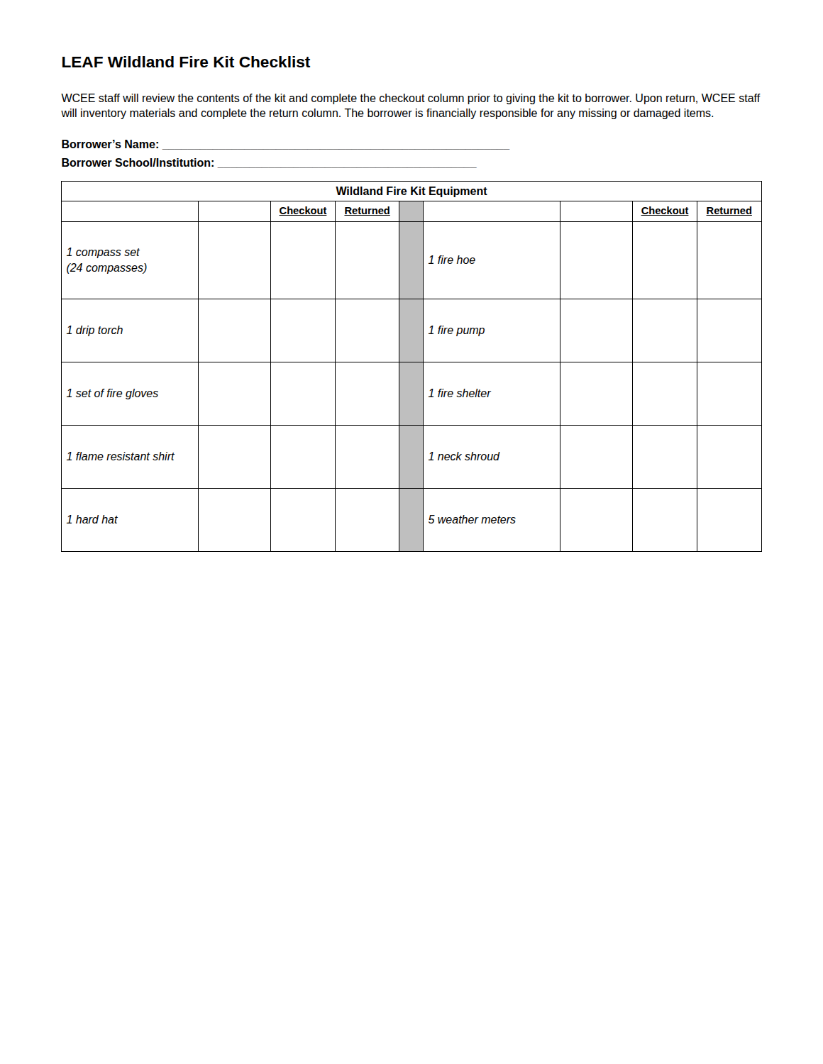LEAF Wildland Fire Kit Checklist
WCEE staff will review the contents of the kit and complete the checkout column prior to giving the kit to borrower. Upon return, WCEE staff will inventory materials and complete the return column. The borrower is financially responsible for any missing or damaged items.
Borrower’s Name: _______________________________________________________
Borrower School/Institution: _________________________________________
Wildland Fire Kit Equipment
| | | Checkout | Returned | | | | Checkout | Returned |
| 1 compass set (24 compasses) | | | | | 1 fire hoe | | | |
| 1 drip torch | | | | | 1 fire pump | | | |
| 1 set of fire gloves | | | | | 1 fire shelter | | | |
| 1 flame resistant shirt | | | | | 1 neck shroud | | | |
| 1 hard hat | | | | | 5 weather meters | | | |